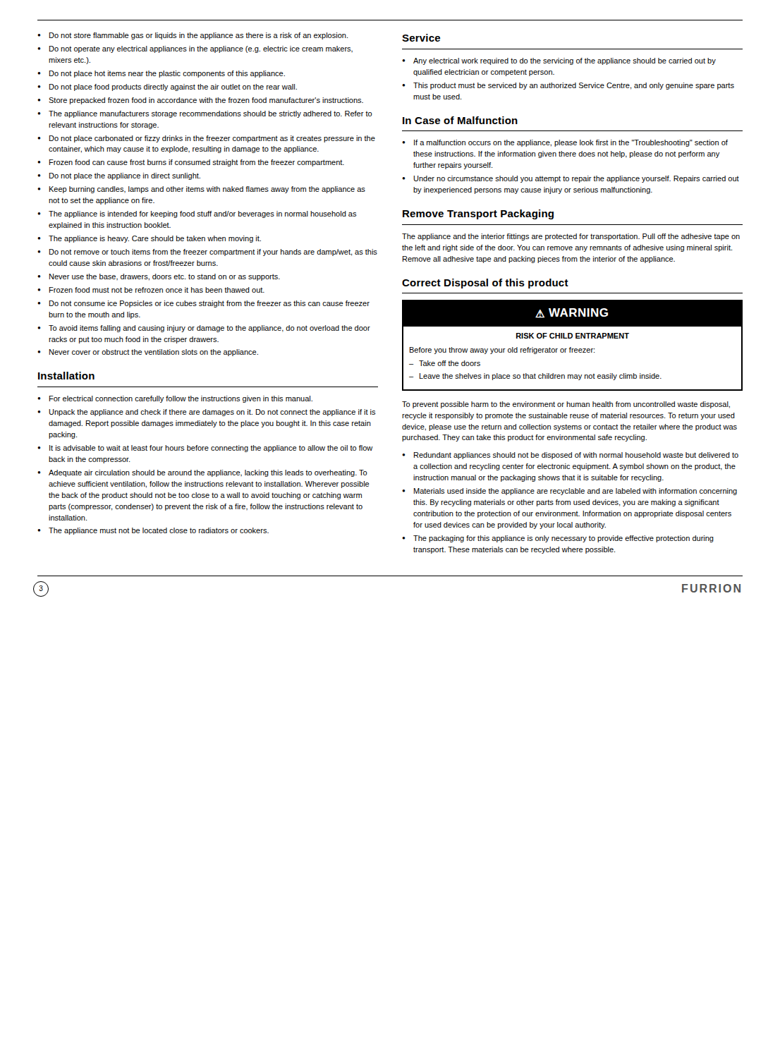Do not store flammable gas or liquids in the appliance as there is a risk of an explosion.
Do not operate any electrical appliances in the appliance (e.g. electric ice cream makers, mixers etc.).
Do not place hot items near the plastic components of this appliance.
Do not place food products directly against the air outlet on the rear wall.
Store prepacked frozen food in accordance with the frozen food manufacturer's instructions.
The appliance manufacturers storage recommendations should be strictly adhered to. Refer to relevant instructions for storage.
Do not place carbonated or fizzy drinks in the freezer compartment as it creates pressure in the container, which may cause it to explode, resulting in damage to the appliance.
Frozen food can cause frost burns if consumed straight from the freezer compartment.
Do not place the appliance in direct sunlight.
Keep burning candles, lamps and other items with naked flames away from the appliance as not to set the appliance on fire.
The appliance is intended for keeping food stuff and/or beverages in normal household as explained in this instruction booklet.
The appliance is heavy. Care should be taken when moving it.
Do not remove or touch items from the freezer compartment if your hands are damp/wet, as this could cause skin abrasions or frost/freezer burns.
Never use the base, drawers, doors etc. to stand on or as supports.
Frozen food must not be refrozen once it has been thawed out.
Do not consume ice Popsicles or ice cubes straight from the freezer as this can cause freezer burn to the mouth and lips.
To avoid items falling and causing injury or damage to the appliance, do not overload the door racks or put too much food in the crisper drawers.
Never cover or obstruct the ventilation slots on the appliance.
Installation
For electrical connection carefully follow the instructions given in this manual.
Unpack the appliance and check if there are damages on it. Do not connect the appliance if it is damaged. Report possible damages immediately to the place you bought it. In this case retain packing.
It is advisable to wait at least four hours before connecting the appliance to allow the oil to flow back in the compressor.
Adequate air circulation should be around the appliance, lacking this leads to overheating. To achieve sufficient ventilation, follow the instructions relevant to installation. Wherever possible the back of the product should not be too close to a wall to avoid touching or catching warm parts (compressor, condenser) to prevent the risk of a fire, follow the instructions relevant to installation.
The appliance must not be located close to radiators or cookers.
Service
Any electrical work required to do the servicing of the appliance should be carried out by qualified electrician or competent person.
This product must be serviced by an authorized Service Centre, and only genuine spare parts must be used.
In Case of Malfunction
If a malfunction occurs on the appliance, please look first in the "Troubleshooting" section of these instructions. If the information given there does not help, please do not perform any further repairs yourself.
Under no circumstance should you attempt to repair the appliance yourself. Repairs carried out by inexperienced persons may cause injury or serious malfunctioning.
Remove Transport Packaging
The appliance and the interior fittings are protected for transportation. Pull off the adhesive tape on the left and right side of the door. You can remove any remnants of adhesive using mineral spirit. Remove all adhesive tape and packing pieces from the interior of the appliance.
Correct Disposal of this product
⚠WARNING
RISK OF CHILD ENTRAPMENT
Before you throw away your old refrigerator or freezer:
Take off the doors
Leave the shelves in place so that children may not easily climb inside.
To prevent possible harm to the environment or human health from uncontrolled waste disposal, recycle it responsibly to promote the sustainable reuse of material resources. To return your used device, please use the return and collection systems or contact the retailer where the product was purchased. They can take this product for environmental safe recycling.
Redundant appliances should not be disposed of with normal household waste but delivered to a collection and recycling center for electronic equipment. A symbol shown on the product, the instruction manual or the packaging shows that it is suitable for recycling.
Materials used inside the appliance are recyclable and are labeled with information concerning this. By recycling materials or other parts from used devices, you are making a significant contribution to the protection of our environment. Information on appropriate disposal centers for used devices can be provided by your local authority.
The packaging for this appliance is only necessary to provide effective protection during transport. These materials can be recycled where possible.
3
FURRION